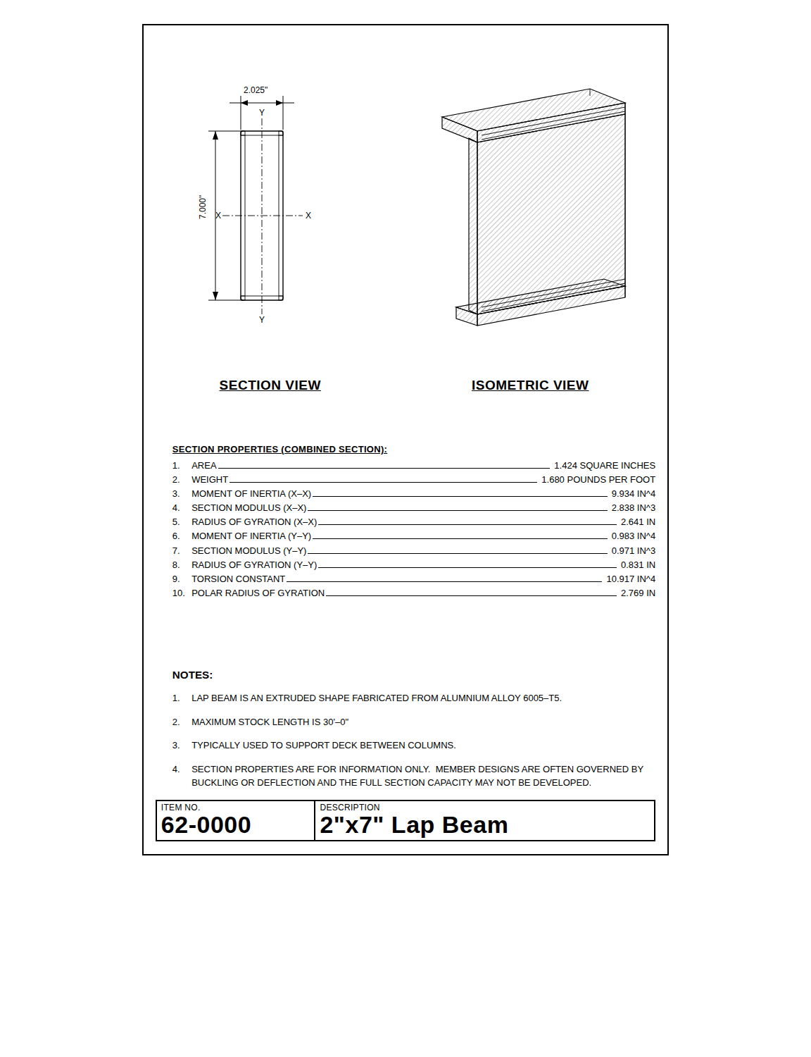2.025" 7.000" X X Y Y
SECTION VIEW
ISOMETRIC VIEW
SECTION PROPERTIES (COMBINED SECTION):
1. AREA 1.424 SQUARE INCHES
2. WEIGHT 1.680 POUNDS PER FOOT
3. MOMENT OF INERTIA (X–X) 9.934 IN^4
4. SECTION MODULUS (X–X) 2.838 IN^3
5. RADIUS OF GYRATION (X–X) 2.641 IN
6. MOMENT OF INERTIA (Y–Y) 0.983 IN^4
7. SECTION MODULUS (Y–Y) 0.971 IN^3
8. RADIUS OF GYRATION (Y–Y) 0.831 IN
9. TORSION CONSTANT 10.917 IN^4
10. POLAR RADIUS OF GYRATION 2.769 IN
NOTES:
1. LAP BEAM IS AN EXTRUDED SHAPE FABRICATED FROM ALUMNIUM ALLOY 6005–T5.
2. MAXIMUM STOCK LENGTH IS 30'–0"
3. TYPICALLY USED TO SUPPORT DECK BETWEEN COLUMNS.
4. SECTION PROPERTIES ARE FOR INFORMATION ONLY. MEMBER DESIGNS ARE OFTEN GOVERNED BY BUCKLING OR DEFLECTION AND THE FULL SECTION CAPACITY MAY NOT BE DEVELOPED.
ITEM NO.
62-0000
DESCRIPTION
2"x7" Lap Beam